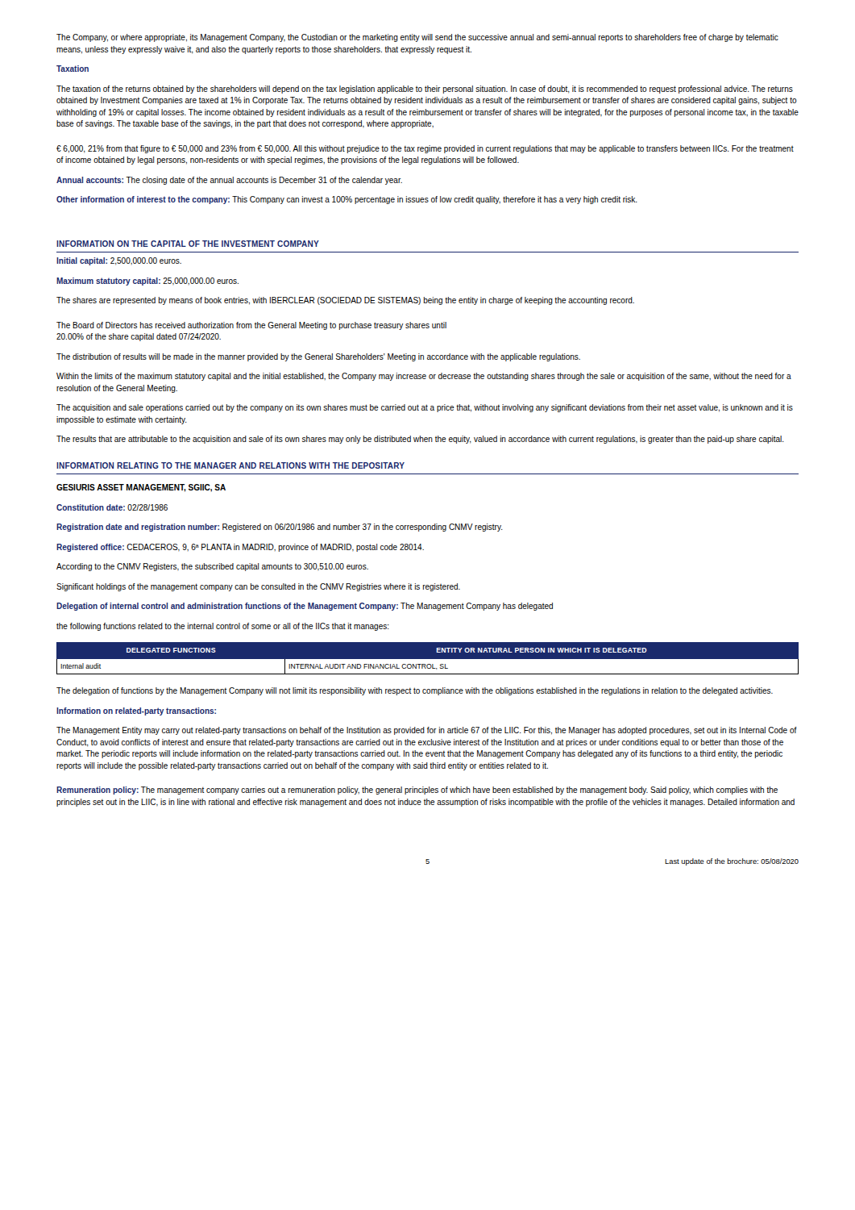The Company, or where appropriate, its Management Company, the Custodian or the marketing entity will send the successive annual and semi-annual reports to shareholders free of charge by telematic means, unless they expressly waive it, and also the quarterly reports to those shareholders. that expressly request it.
Taxation
The taxation of the returns obtained by the shareholders will depend on the tax legislation applicable to their personal situation. In case of doubt, it is recommended to request professional advice. The returns obtained by Investment Companies are taxed at 1% in Corporate Tax. The returns obtained by resident individuals as a result of the reimbursement or transfer of shares are considered capital gains, subject to withholding of 19% or capital losses. The income obtained by resident individuals as a result of the reimbursement or transfer of shares will be integrated, for the purposes of personal income tax, in the taxable base of savings. The taxable base of the savings, in the part that does not correspond, where appropriate,
€ 6,000, 21% from that figure to € 50,000 and 23% from € 50,000. All this without prejudice to the tax regime provided in current regulations that may be applicable to transfers between IICs. For the treatment of income obtained by legal persons, non-residents or with special regimes, the provisions of the legal regulations will be followed.
Annual accounts: The closing date of the annual accounts is December 31 of the calendar year.
Other information of interest to the company: This Company can invest a 100% percentage in issues of low credit quality, therefore it has a very high credit risk.
INFORMATION ON THE CAPITAL OF THE INVESTMENT COMPANY
Initial capital: 2,500,000.00 euros.
Maximum statutory capital: 25,000,000.00 euros.
The shares are represented by means of book entries, with IBERCLEAR (SOCIEDAD DE SISTEMAS) being the entity in charge of keeping the accounting record.
The Board of Directors has received authorization from the General Meeting to purchase treasury shares until
20.00% of the share capital dated 07/24/2020.
The distribution of results will be made in the manner provided by the General Shareholders' Meeting in accordance with the applicable regulations.
Within the limits of the maximum statutory capital and the initial established, the Company may increase or decrease the outstanding shares through the sale or acquisition of the same, without the need for a resolution of the General Meeting.
The acquisition and sale operations carried out by the company on its own shares must be carried out at a price that, without involving any significant deviations from their net asset value, is unknown and it is impossible to estimate with certainty.
The results that are attributable to the acquisition and sale of its own shares may only be distributed when the equity, valued in accordance with current regulations, is greater than the paid-up share capital.
INFORMATION RELATING TO THE MANAGER AND RELATIONS WITH THE DEPOSITARY
GESIURIS ASSET MANAGEMENT, SGIIC, SA
Constitution date: 02/28/1986
Registration date and registration number: Registered on 06/20/1986 and number 37 in the corresponding CNMV registry.
Registered office: CEDACEROS, 9, 6ª PLANTA in MADRID, province of MADRID, postal code 28014.
According to the CNMV Registers, the subscribed capital amounts to 300,510.00 euros.
Significant holdings of the management company can be consulted in the CNMV Registries where it is registered.
Delegation of internal control and administration functions of the Management Company: The Management Company has delegated
the following functions related to the internal control of some or all of the IICs that it manages:
| DELEGATED FUNCTIONS | ENTITY OR NATURAL PERSON IN WHICH IT IS DELEGATED |
| --- | --- |
| Internal audit | INTERNAL AUDIT AND FINANCIAL CONTROL, SL |
The delegation of functions by the Management Company will not limit its responsibility with respect to compliance with the obligations established in the regulations in relation to the delegated activities.
Information on related-party transactions:
The Management Entity may carry out related-party transactions on behalf of the Institution as provided for in article 67 of the LIIC. For this, the Manager has adopted procedures, set out in its Internal Code of Conduct, to avoid conflicts of interest and ensure that related-party transactions are carried out in the exclusive interest of the Institution and at prices or under conditions equal to or better than those of the market. The periodic reports will include information on the related-party transactions carried out. In the event that the Management Company has delegated any of its functions to a third entity, the periodic reports will include the possible related-party transactions carried out on behalf of the company with said third entity or entities related to it.
Remuneration policy: The management company carries out a remuneration policy, the general principles of which have been established by the management body. Said policy, which complies with the principles set out in the LIIC, is in line with rational and effective risk management and does not induce the assumption of risks incompatible with the profile of the vehicles it manages. Detailed information and
5 Last update of the brochure: 05/08/2020